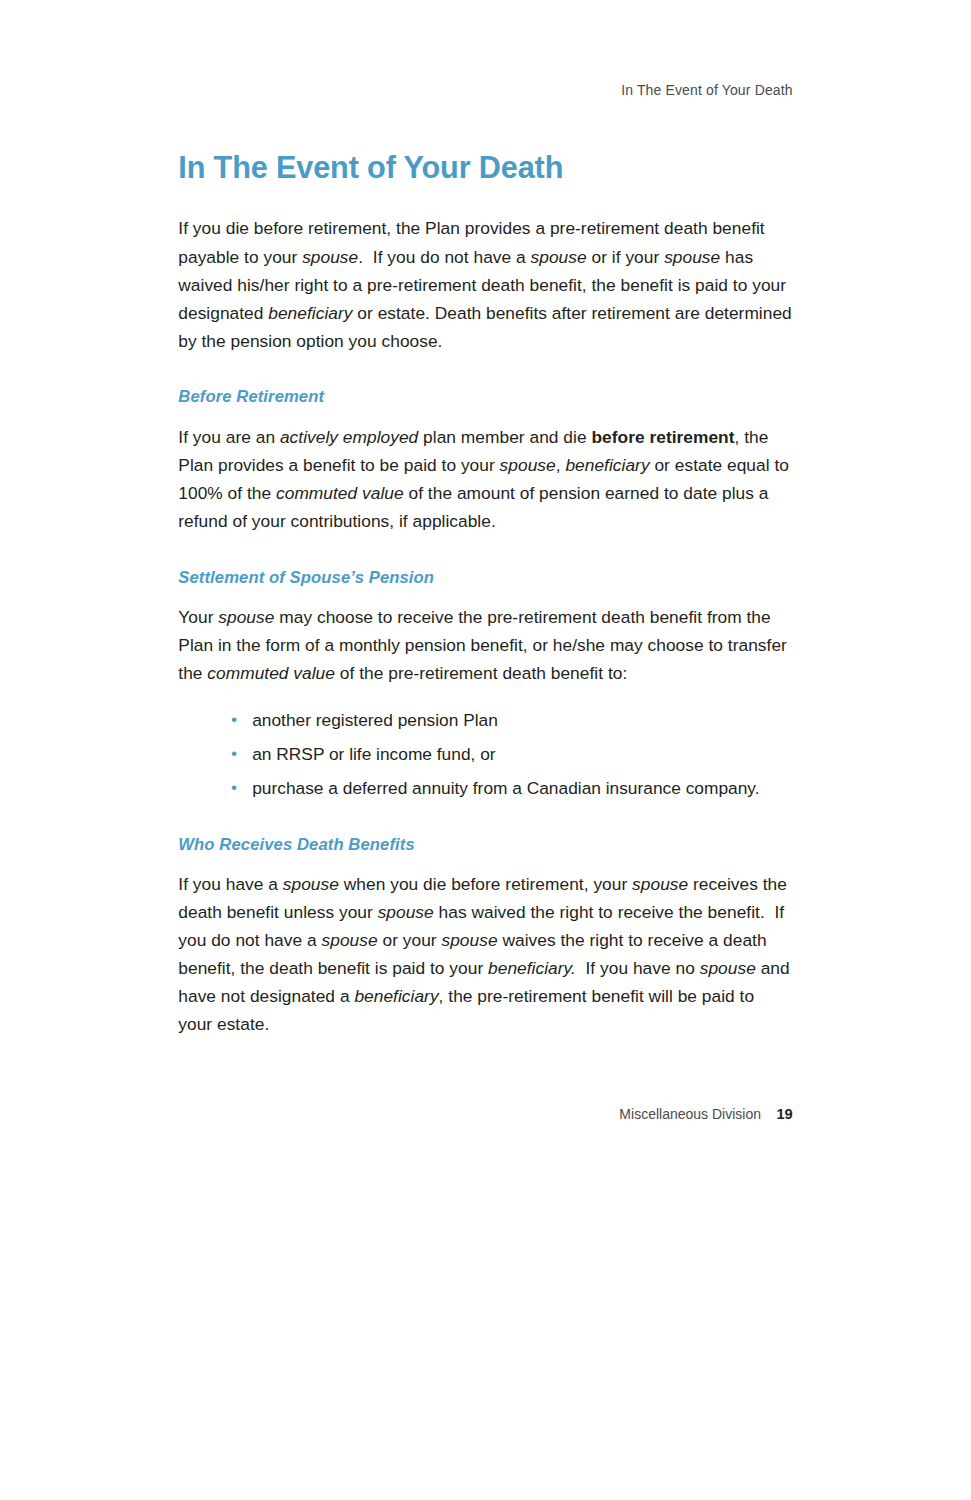In The Event of Your Death
In The Event of Your Death
If you die before retirement, the Plan provides a pre-retirement death benefit payable to your spouse. If you do not have a spouse or if your spouse has waived his/her right to a pre-retirement death benefit, the benefit is paid to your designated beneficiary or estate. Death benefits after retirement are determined by the pension option you choose.
Before Retirement
If you are an actively employed plan member and die before retirement, the Plan provides a benefit to be paid to your spouse, beneficiary or estate equal to 100% of the commuted value of the amount of pension earned to date plus a refund of your contributions, if applicable.
Settlement of Spouse’s Pension
Your spouse may choose to receive the pre-retirement death benefit from the Plan in the form of a monthly pension benefit, or he/she may choose to transfer the commuted value of the pre-retirement death benefit to:
another registered pension Plan
an RRSP or life income fund, or
purchase a deferred annuity from a Canadian insurance company.
Who Receives Death Benefits
If you have a spouse when you die before retirement, your spouse receives the death benefit unless your spouse has waived the right to receive the benefit. If you do not have a spouse or your spouse waives the right to receive a death benefit, the death benefit is paid to your beneficiary. If you have no spouse and have not designated a beneficiary, the pre-retirement benefit will be paid to your estate.
Miscellaneous Division 19